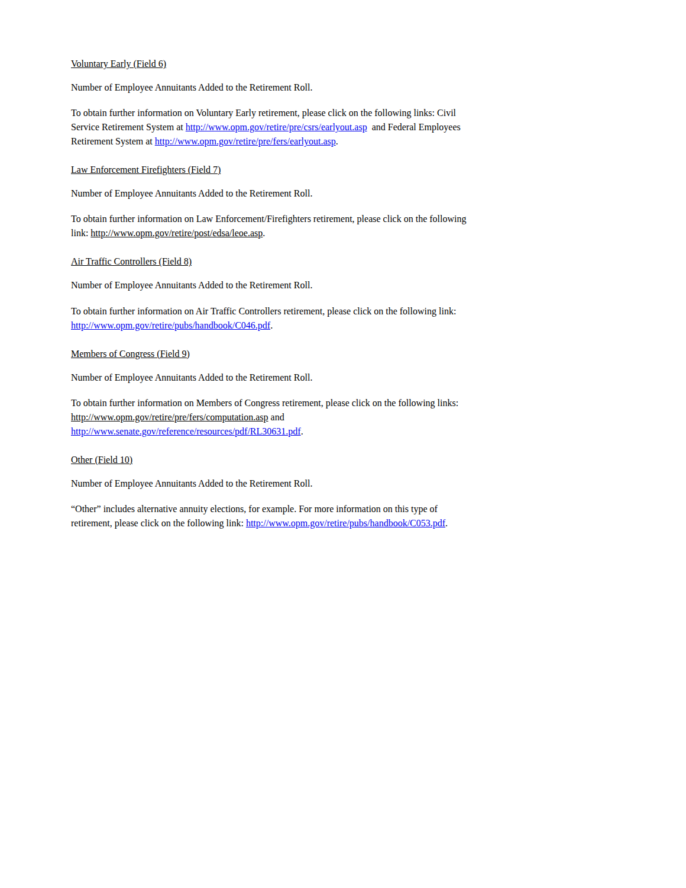Voluntary Early (Field 6)
Number of Employee Annuitants Added to the Retirement Roll.
To obtain further information on Voluntary Early retirement, please click on the following links: Civil Service Retirement System at http://www.opm.gov/retire/pre/csrs/earlyout.asp and Federal Employees Retirement System at http://www.opm.gov/retire/pre/fers/earlyout.asp.
Law Enforcement Firefighters (Field 7)
Number of Employee Annuitants Added to the Retirement Roll.
To obtain further information on Law Enforcement/Firefighters retirement, please click on the following link: http://www.opm.gov/retire/post/edsa/leoe.asp.
Air Traffic Controllers (Field 8)
Number of Employee Annuitants Added to the Retirement Roll.
To obtain further information on Air Traffic Controllers retirement, please click on the following link: http://www.opm.gov/retire/pubs/handbook/C046.pdf.
Members of Congress (Field 9)
Number of Employee Annuitants Added to the Retirement Roll.
To obtain further information on Members of Congress retirement, please click on the following links: http://www.opm.gov/retire/pre/fers/computation.asp and http://www.senate.gov/reference/resources/pdf/RL30631.pdf.
Other (Field 10)
Number of Employee Annuitants Added to the Retirement Roll.
“Other” includes alternative annuity elections, for example. For more information on this type of retirement, please click on the following link: http://www.opm.gov/retire/pubs/handbook/C053.pdf.